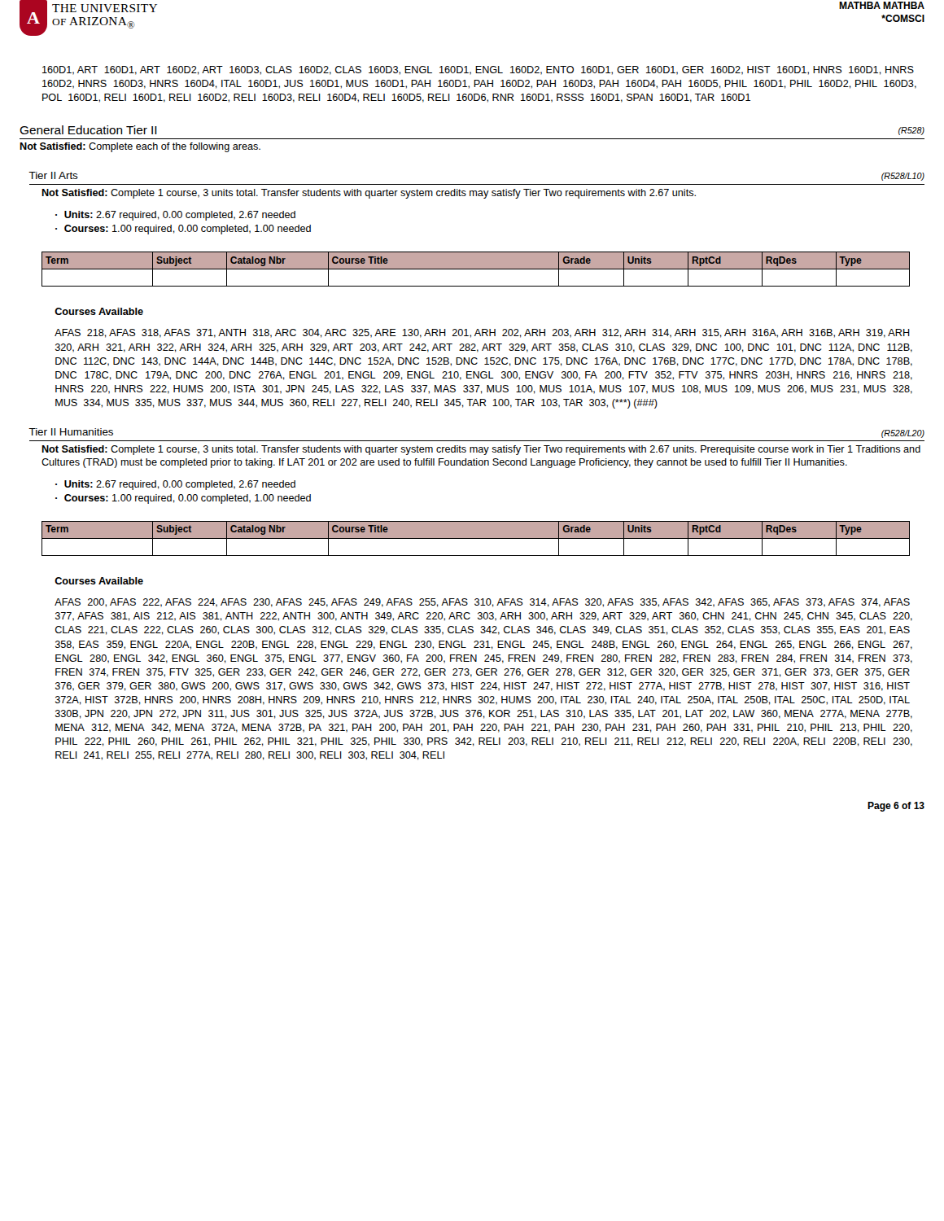A
THE UNIVERSITY OF ARIZONA®
MATHBA MATHBA
*COMSCI
160D1, ART 160D1, ART 160D2, ART 160D3, CLAS 160D2, CLAS 160D3, ENGL 160D1, ENGL 160D2, ENTO 160D1, GER 160D1, GER 160D2, HIST 160D1, HNRS 160D1, HNRS 160D2, HNRS 160D3, HNRS 160D4, ITAL 160D1, JUS 160D1, MUS 160D1, PAH 160D1, PAH 160D2, PAH 160D3, PAH 160D4, PAH 160D5, PHIL 160D1, PHIL 160D2, PHIL 160D3, POL 160D1, RELI 160D1, RELI 160D2, RELI 160D3, RELI 160D4, RELI 160D5, RELI 160D6, RNR 160D1, RSSS 160D1, SPAN 160D1, TAR 160D1
General Education Tier II (R528)
Not Satisfied: Complete each of the following areas.
Tier II Arts (R528/L10)
Not Satisfied: Complete 1 course, 3 units total. Transfer students with quarter system credits may satisfy Tier Two requirements with 2.67 units.
Units: 2.67 required, 0.00 completed, 2.67 needed
Courses: 1.00 required, 0.00 completed, 1.00 needed
| Term | Subject | Catalog Nbr | Course Title | Grade | Units | RptCd | RqDes | Type |
| --- | --- | --- | --- | --- | --- | --- | --- | --- |
Courses Available
AFAS 218, AFAS 318, AFAS 371, ANTH 318, ARC 304, ARC 325, ARE 130, ARH 201, ARH 202, ARH 203, ARH 312, ARH 314, ARH 315, ARH 316A, ARH 316B, ARH 319, ARH 320, ARH 321, ARH 322, ARH 324, ARH 325, ARH 329, ART 203, ART 242, ART 282, ART 329, ART 358, CLAS 310, CLAS 329, DNC 100, DNC 101, DNC 112A, DNC 112B, DNC 112C, DNC 143, DNC 144A, DNC 144B, DNC 144C, DNC 152A, DNC 152B, DNC 152C, DNC 175, DNC 176A, DNC 176B, DNC 177C, DNC 177D, DNC 178A, DNC 178B, DNC 178C, DNC 179A, DNC 200, DNC 276A, ENGL 201, ENGL 209, ENGL 210, ENGL 300, ENGV 300, FA 200, FTV 352, FTV 375, HNRS 203H, HNRS 216, HNRS 218, HNRS 220, HNRS 222, HUMS 200, ISTA 301, JPN 245, LAS 322, LAS 337, MAS 337, MUS 100, MUS 101A, MUS 107, MUS 108, MUS 109, MUS 206, MUS 231, MUS 328, MUS 334, MUS 335, MUS 337, MUS 344, MUS 360, RELI 227, RELI 240, RELI 345, TAR 100, TAR 103, TAR 303, (***) (###)
Tier II Humanities (R528/L20)
Not Satisfied: Complete 1 course, 3 units total. Transfer students with quarter system credits may satisfy Tier Two requirements with 2.67 units. Prerequisite course work in Tier 1 Traditions and Cultures (TRAD) must be completed prior to taking. If LAT 201 or 202 are used to fulfill Foundation Second Language Proficiency, they cannot be used to fulfill Tier II Humanities.
Units: 2.67 required, 0.00 completed, 2.67 needed
Courses: 1.00 required, 0.00 completed, 1.00 needed
| Term | Subject | Catalog Nbr | Course Title | Grade | Units | RptCd | RqDes | Type |
| --- | --- | --- | --- | --- | --- | --- | --- | --- |
Courses Available
AFAS 200, AFAS 222, AFAS 224, AFAS 230, AFAS 245, AFAS 249, AFAS 255, AFAS 310, AFAS 314, AFAS 320, AFAS 335, AFAS 342, AFAS 365, AFAS 373, AFAS 374, AFAS 377, AFAS 381, AIS 212, AIS 381, ANTH 222, ANTH 300, ANTH 349, ARC 220, ARC 303, ARH 300, ARH 329, ART 329, ART 360, CHN 241, CHN 245, CHN 345, CLAS 220, CLAS 221, CLAS 222, CLAS 260, CLAS 300, CLAS 312, CLAS 329, CLAS 335, CLAS 342, CLAS 346, CLAS 349, CLAS 351, CLAS 352, CLAS 353, CLAS 355, EAS 201, EAS 358, EAS 359, ENGL 220A, ENGL 220B, ENGL 228, ENGL 229, ENGL 230, ENGL 231, ENGL 245, ENGL 248B, ENGL 260, ENGL 264, ENGL 265, ENGL 266, ENGL 267, ENGL 280, ENGL 342, ENGL 360, ENGL 375, ENGL 377, ENGV 360, FA 200, FREN 245, FREN 249, FREN 280, FREN 282, FREN 283, FREN 284, FREN 314, FREN 373, FREN 374, FREN 375, FTV 325, GER 233, GER 242, GER 246, GER 272, GER 273, GER 276, GER 278, GER 312, GER 320, GER 325, GER 371, GER 373, GER 375, GER 376, GER 379, GER 380, GWS 200, GWS 317, GWS 330, GWS 342, GWS 373, HIST 224, HIST 247, HIST 272, HIST 277A, HIST 277B, HIST 278, HIST 307, HIST 316, HIST 372A, HIST 372B, HNRS 200, HNRS 208H, HNRS 209, HNRS 210, HNRS 212, HNRS 302, HUMS 200, ITAL 230, ITAL 240, ITAL 250A, ITAL 250B, ITAL 250C, ITAL 250D, ITAL 330B, JPN 220, JPN 272, JPN 311, JUS 301, JUS 325, JUS 372A, JUS 372B, JUS 376, KOR 251, LAS 310, LAS 335, LAT 201, LAT 202, LAW 360, MENA 277A, MENA 277B, MENA 312, MENA 342, MENA 372A, MENA 372B, PA 321, PAH 200, PAH 201, PAH 220, PAH 221, PAH 230, PAH 231, PAH 260, PAH 331, PHIL 210, PHIL 213, PHIL 220, PHIL 222, PHIL 260, PHIL 261, PHIL 262, PHIL 321, PHIL 325, PHIL 330, PRS 342, RELI 203, RELI 210, RELI 211, RELI 212, RELI 220, RELI 220A, RELI 220B, RELI 230, RELI 241, RELI 255, RELI 277A, RELI 280, RELI 300, RELI 303, RELI 304, RELI
Page 6 of 13